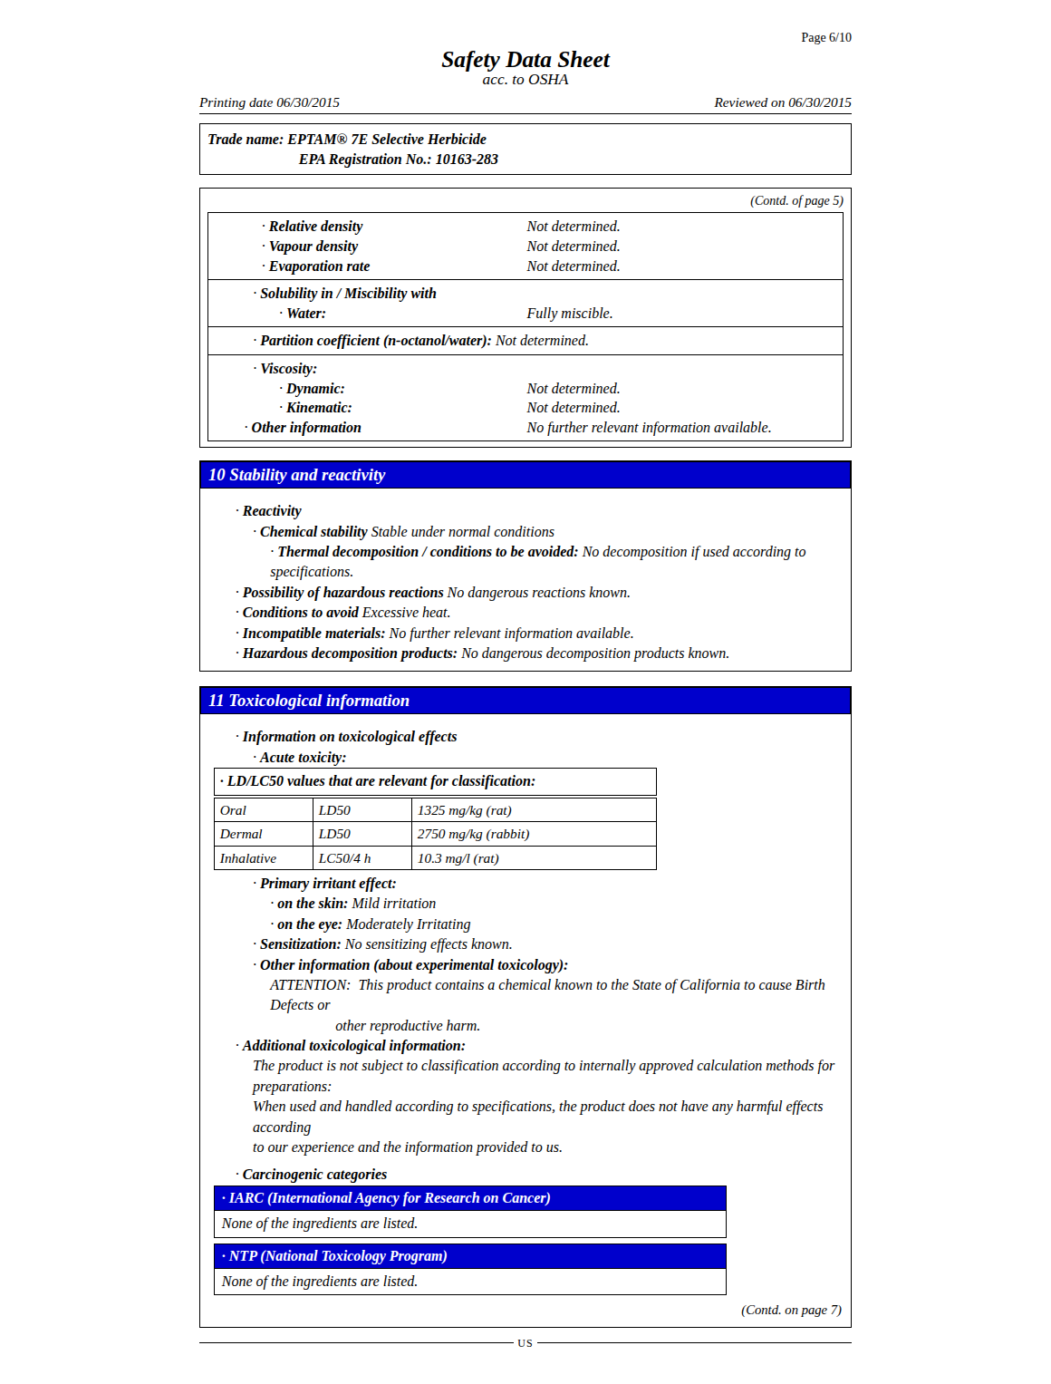Page 6/10
Safety Data Sheet
acc. to OSHA
Printing date 06/30/2015 Reviewed on 06/30/2015
Trade name: EPTAM® 7E Selective Herbicide
EPA Registration No.: 10163-283
(Contd. of page 5)
· Relative density
Not determined.
· Vapour density
Not determined.
· Evaporation rate
Not determined.
· Solubility in / Miscibility with
· Water:
Fully miscible.
· Partition coefficient (n-octanol/water): Not determined.
· Viscosity:
· Dynamic:
Not determined.
· Kinematic:
Not determined.
· Other information
No further relevant information available.
10 Stability and reactivity
· Reactivity
· Chemical stability Stable under normal conditions
· Thermal decomposition / conditions to be avoided: No decomposition if used according to specifications.
· Possibility of hazardous reactions No dangerous reactions known.
· Conditions to avoid Excessive heat.
· Incompatible materials: No further relevant information available.
· Hazardous decomposition products: No dangerous decomposition products known.
11 Toxicological information
· Information on toxicological effects
· Acute toxicity:
· LD/LC50 values that are relevant for classification:
| Oral | LD50 | 1325 mg/kg (rat) |
| Dermal | LD50 | 2750 mg/kg (rabbit) |
| Inhalative | LC50/4 h | 10.3 mg/l (rat) |
· Primary irritant effect:
· on the skin: Mild irritation
· on the eye: Moderately Irritating
· Sensitization: No sensitizing effects known.
· Other information (about experimental toxicology):
ATTENTION: This product contains a chemical known to the State of California to cause Birth Defects or
other reproductive harm.
· Additional toxicological information:
The product is not subject to classification according to internally approved calculation methods for
preparations:
When used and handled according to specifications, the product does not have any harmful effects according
to our experience and the information provided to us.
· Carcinogenic categories
· IARC (International Agency for Research on Cancer)
None of the ingredients are listed.
· NTP (National Toxicology Program)
None of the ingredients are listed.
(Contd. on page 7)
US